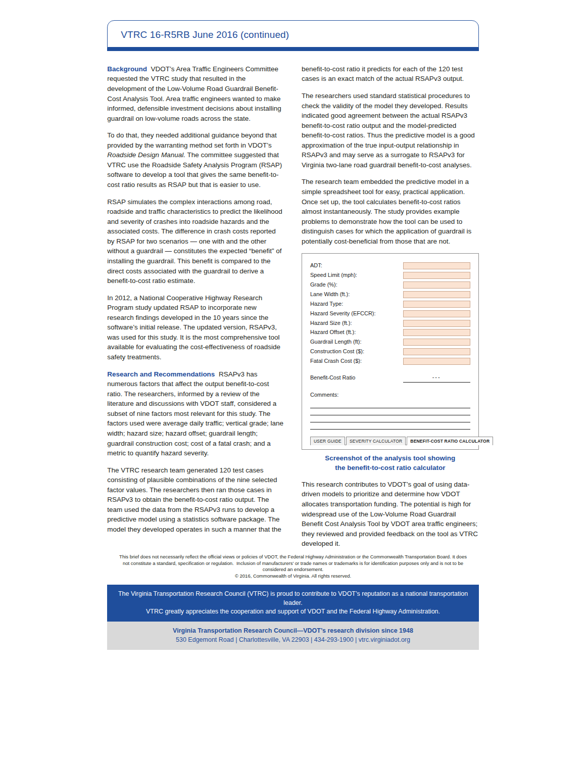VTRC 16-R5RB June 2016 (continued)
Background VDOT’s Area Traffic Engineers Committee requested the VTRC study that resulted in the development of the Low-Volume Road Guardrail Benefit-Cost Analysis Tool. Area traffic engineers wanted to make informed, defensible investment decisions about installing guardrail on low-volume roads across the state.
To do that, they needed additional guidance beyond that provided by the warranting method set forth in VDOT’s Roadside Design Manual. The committee suggested that VTRC use the Roadside Safety Analysis Program (RSAP) software to develop a tool that gives the same benefit-to-cost ratio results as RSAP but that is easier to use.
RSAP simulates the complex interactions among road, roadside and traffic characteristics to predict the likelihood and severity of crashes into roadside hazards and the associated costs. The difference in crash costs reported by RSAP for two scenarios — one with and the other without a guardrail — constitutes the expected “benefit” of installing the guardrail. This benefit is compared to the direct costs associated with the guardrail to derive a benefit-to-cost ratio estimate.
In 2012, a National Cooperative Highway Research Program study updated RSAP to incorporate new research findings developed in the 10 years since the software’s initial release. The updated version, RSAPv3, was used for this study. It is the most comprehensive tool available for evaluating the cost-effectiveness of roadside safety treatments.
Research and Recommendations RSAPv3 has numerous factors that affect the output benefit-to-cost ratio. The researchers, informed by a review of the literature and discussions with VDOT staff, considered a subset of nine factors most relevant for this study. The factors used were average daily traffic; vertical grade; lane width; hazard size; hazard offset; guardrail length; guardrail construction cost; cost of a fatal crash; and a metric to quantify hazard severity.
The VTRC research team generated 120 test cases consisting of plausible combinations of the nine selected factor values. The researchers then ran those cases in RSAPv3 to obtain the benefit-to-cost ratio output. The team used the data from the RSAPv3 runs to develop a predictive model using a statistics software package. The model they developed operates in such a manner that the benefit-to-cost ratio it predicts for each of the 120 test cases is an exact match of the actual RSAPv3 output.
The researchers used standard statistical procedures to check the validity of the model they developed. Results indicated good agreement between the actual RSAPv3 benefit-to-cost ratio output and the model-predicted benefit-to-cost ratios. Thus the predictive model is a good approximation of the true input-output relationship in RSAPv3 and may serve as a surrogate to RSAPv3 for Virginia two-lane road guardrail benefit-to-cost analyses.
The research team embedded the predictive model in a simple spreadsheet tool for easy, practical application. Once set up, the tool calculates benefit-to-cost ratios almost instantaneously. The study provides example problems to demonstrate how the tool can be used to distinguish cases for which the application of guardrail is potentially cost-beneficial from those that are not.
| ADT: | |
| Speed Limit (mph): | |
| Grade (%): | |
| Lane Width (ft.): | |
| Hazard Type: | |
| Hazard Severity (EFCCR): | |
| Hazard Size (ft.): | |
| Hazard Offset (ft.): | |
| Guardrail Length (ft): | |
| Construction Cost ($): | |
| Fatal Crash Cost ($): | |
| Benefit-Cost Ratio | --- |
Comments:
USER GUIDE
SEVERITY CALCULATOR
BENEFIT-COST RATIO CALCULATOR
Screenshot of the analysis tool showing
the benefit-to-cost ratio calculator
This research contributes to VDOT’s goal of using data-driven models to prioritize and determine how VDOT allocates transportation funding. The potential is high for widespread use of the Low-Volume Road Guardrail Benefit Cost Analysis Tool by VDOT area traffic engineers; they reviewed and provided feedback on the tool as VTRC developed it.
This brief does not necessarily reflect the official views or policies of VDOT, the Federal Highway Administration or the Commonwealth Transportation Board. It does not constitute a standard, specification or regulation. Inclusion of manufacturers’ or trade names or trademarks is for identification purposes only and is not to be considered an endorsement.
© 2016, Commonwealth of Virginia. All rights reserved.
The Virginia Transportation Research Council (VTRC) is proud to contribute to VDOT’s reputation as a national transportation leader.
VTRC greatly appreciates the cooperation and support of VDOT and the Federal Highway Administration.
Virginia Transportation Research Council—VDOT’s research division since 1948
530 Edgemont Road | Charlottesville, VA 22903 | 434-293-1900 | vtrc.virginiadot.org